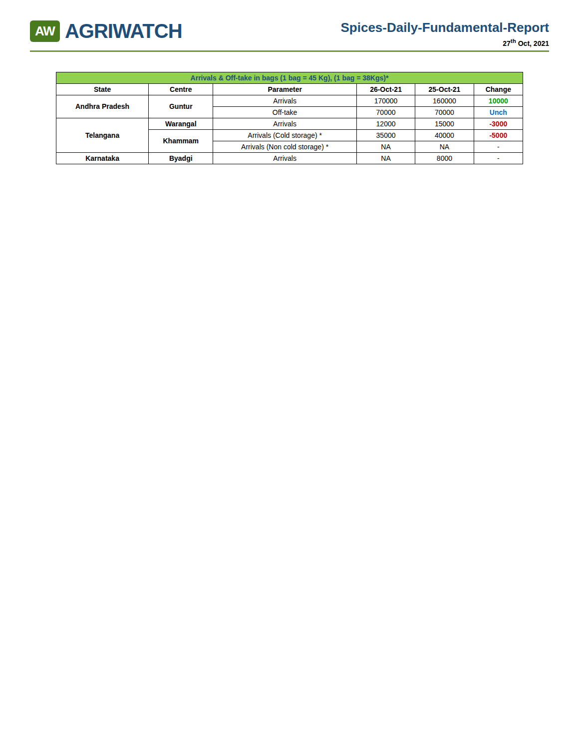AW AGRIWATCH
Spices-Daily-Fundamental-Report
27th Oct, 2021
Arrivals & Off-take in bags (1 bag = 45 Kg), (1 bag = 38Kgs)*
| State | Centre | Parameter | 26-Oct-21 | 25-Oct-21 | Change |
| --- | --- | --- | --- | --- | --- |
| Andhra Pradesh | Guntur | Arrivals | 170000 | 160000 | 10000 |
| Off-take | 70000 | 70000 | Unch |
| Telangana | Warangal | Arrivals | 12000 | 15000 | -3000 |
| Khammam | Arrivals (Cold storage) * | 35000 | 40000 | -5000 |
| Arrivals (Non cold storage) * | NA | NA | - |
| Karnataka | Byadgi | Arrivals | NA | 8000 | - |